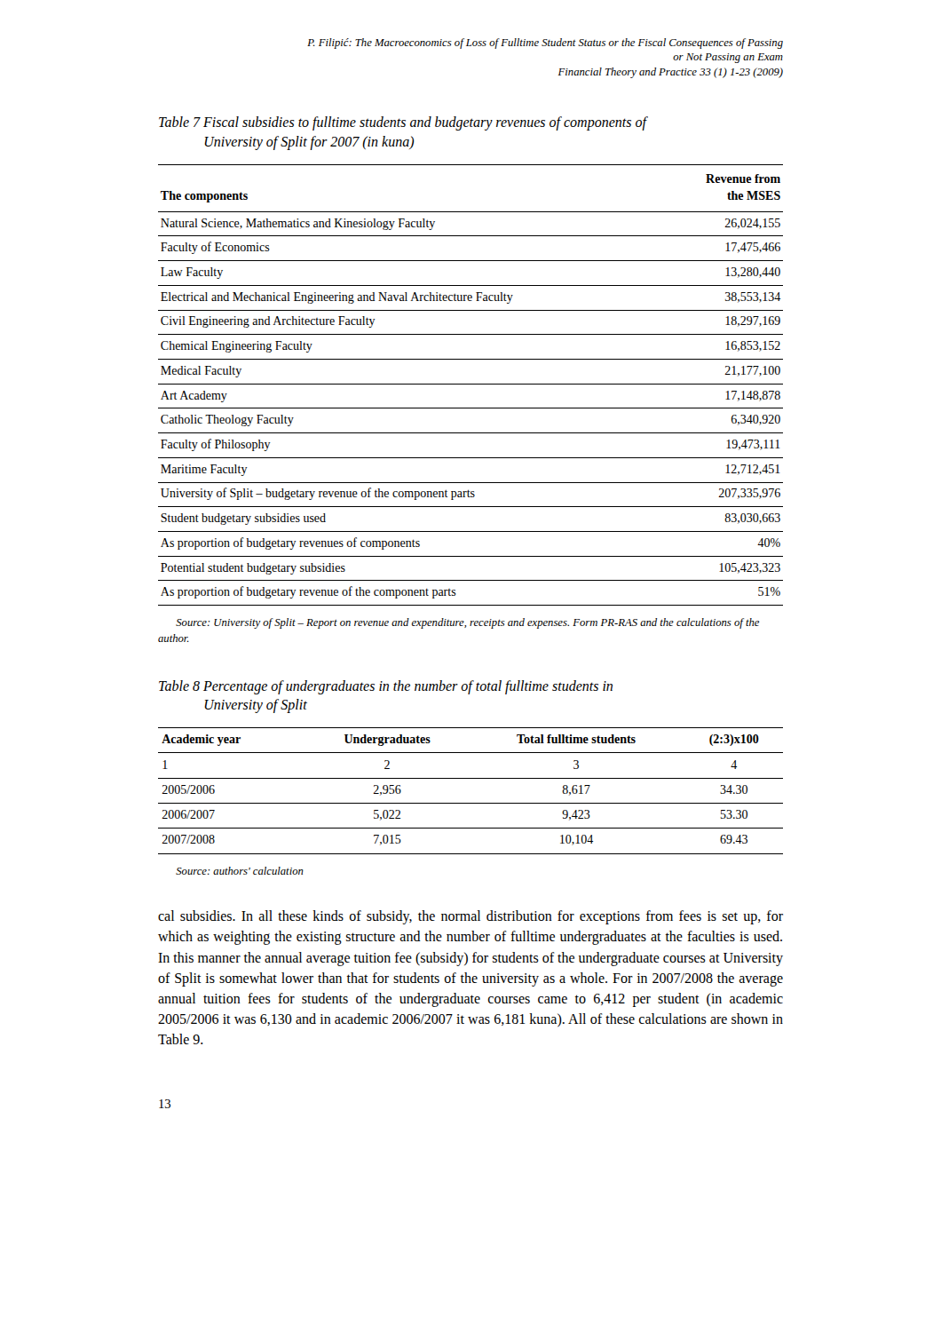P. Filipić: The Macroeconomics of Loss of Fulltime Student Status or the Fiscal Consequences of Passing
or Not Passing an Exam
Financial Theory and Practice 33 (1) 1-23 (2009)
Table 7 Fiscal subsidies to fulltime students and budgetary revenues of components of University of Split for 2007 (in kuna)
| The components | Revenue from the MSES |
| --- | --- |
| Natural Science, Mathematics and Kinesiology Faculty | 26,024,155 |
| Faculty of Economics | 17,475,466 |
| Law Faculty | 13,280,440 |
| Electrical and Mechanical Engineering and Naval Architecture Faculty | 38,553,134 |
| Civil Engineering and Architecture Faculty | 18,297,169 |
| Chemical Engineering Faculty | 16,853,152 |
| Medical Faculty | 21,177,100 |
| Art Academy | 17,148,878 |
| Catholic Theology Faculty | 6,340,920 |
| Faculty of Philosophy | 19,473,111 |
| Maritime Faculty | 12,712,451 |
| University of Split – budgetary revenue of the component parts | 207,335,976 |
| Student budgetary subsidies used | 83,030,663 |
| As proportion of budgetary revenues of components | 40% |
| Potential student budgetary subsidies | 105,423,323 |
| As proportion of budgetary revenue of the component parts | 51% |
Source: University of Split – Report on revenue and expenditure, receipts and expenses. Form PR-RAS and the calculations of the author.
Table 8 Percentage of undergraduates in the number of total fulltime students in University of Split
| Academic year | Undergraduates | Total fulltime students | (2:3)x100 |
| --- | --- | --- | --- |
| 1 | 2 | 3 | 4 |
| 2005/2006 | 2,956 | 8,617 | 34.30 |
| 2006/2007 | 5,022 | 9,423 | 53.30 |
| 2007/2008 | 7,015 | 10,104 | 69.43 |
Source: authors' calculation
cal subsidies. In all these kinds of subsidy, the normal distribution for exceptions from fees is set up, for which as weighting the existing structure and the number of fulltime undergraduates at the faculties is used. In this manner the annual average tuition fee (subsidy) for students of the undergraduate courses at University of Split is somewhat lower than that for students of the university as a whole. For in 2007/2008 the average annual tuition fees for students of the undergraduate courses came to 6,412 per student (in academic 2005/2006 it was 6,130 and in academic 2006/2007 it was 6,181 kuna). All of these calculations are shown in Table 9.
13